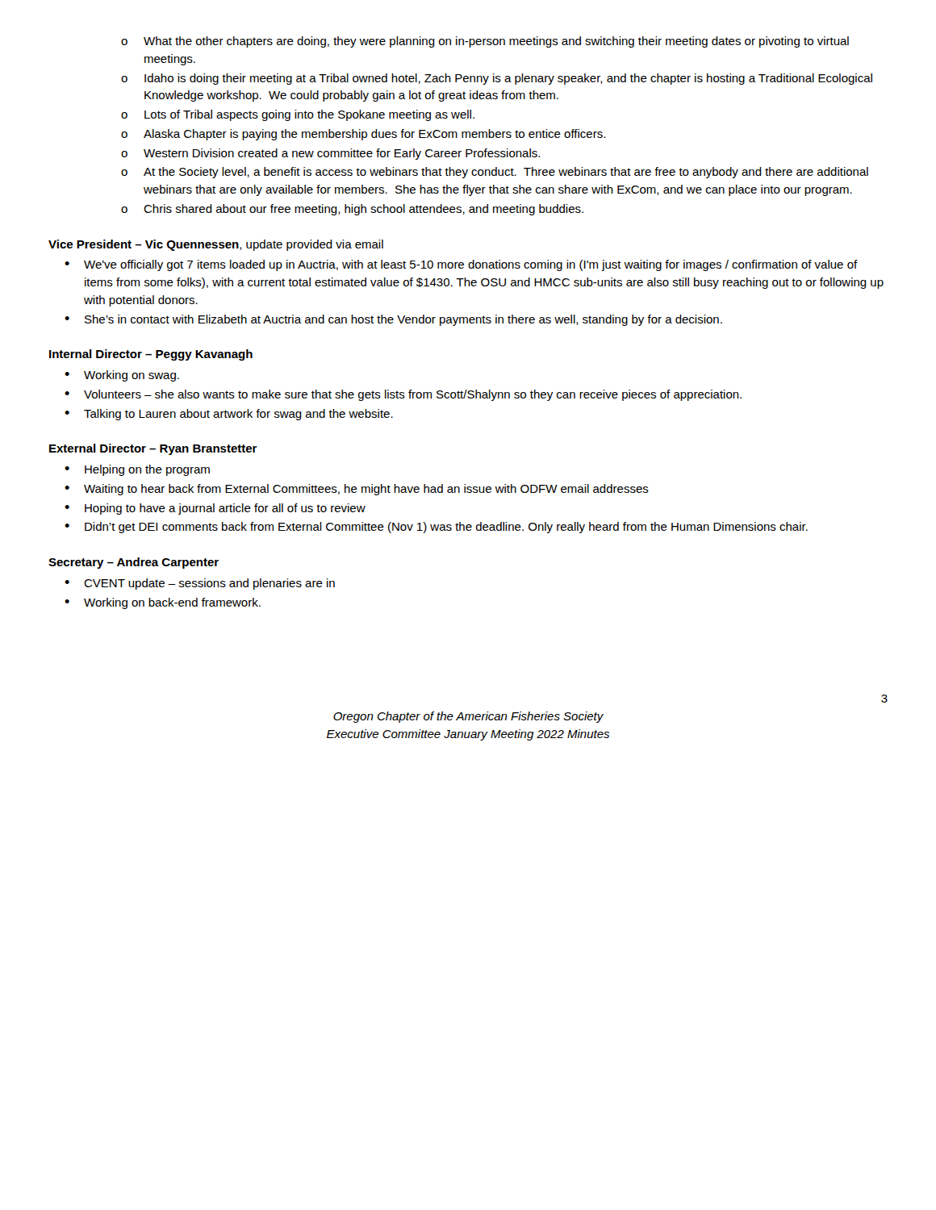What the other chapters are doing, they were planning on in-person meetings and switching their meeting dates or pivoting to virtual meetings.
Idaho is doing their meeting at a Tribal owned hotel, Zach Penny is a plenary speaker, and the chapter is hosting a Traditional Ecological Knowledge workshop. We could probably gain a lot of great ideas from them.
Lots of Tribal aspects going into the Spokane meeting as well.
Alaska Chapter is paying the membership dues for ExCom members to entice officers.
Western Division created a new committee for Early Career Professionals.
At the Society level, a benefit is access to webinars that they conduct. Three webinars that are free to anybody and there are additional webinars that are only available for members. She has the flyer that she can share with ExCom, and we can place into our program.
Chris shared about our free meeting, high school attendees, and meeting buddies.
Vice President – Vic Quennessen, update provided via email
We've officially got 7 items loaded up in Auctria, with at least 5-10 more donations coming in (I'm just waiting for images / confirmation of value of items from some folks), with a current total estimated value of $1430. The OSU and HMCC sub-units are also still busy reaching out to or following up with potential donors.
She’s in contact with Elizabeth at Auctria and can host the Vendor payments in there as well, standing by for a decision.
Internal Director – Peggy Kavanagh
Working on swag.
Volunteers – she also wants to make sure that she gets lists from Scott/Shalynn so they can receive pieces of appreciation.
Talking to Lauren about artwork for swag and the website.
External Director – Ryan Branstetter
Helping on the program
Waiting to hear back from External Committees, he might have had an issue with ODFW email addresses
Hoping to have a journal article for all of us to review
Didn’t get DEI comments back from External Committee (Nov 1) was the deadline. Only really heard from the Human Dimensions chair.
Secretary – Andrea Carpenter
CVENT update – sessions and plenaries are in
Working on back-end framework.
3 Oregon Chapter of the American Fisheries Society
Executive Committee January Meeting 2022 Minutes